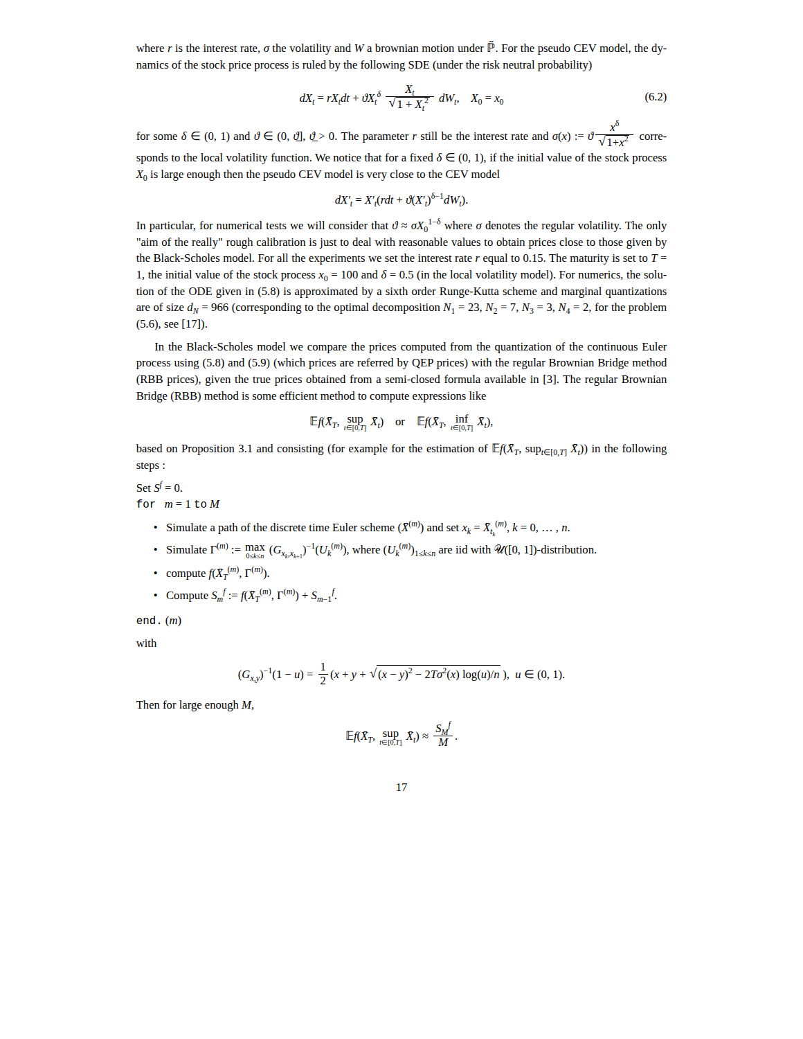where r is the interest rate, σ the volatility and W a brownian motion under ℙ̃. For the pseudo CEV model, the dynamics of the stock price process is ruled by the following SDE (under the risk neutral probability)
dXt = rXtdt + ϑXtδ Xt 1 + Xt2 dWt, X0 = x0 (6.2)
for some δ ∈ (0, 1) and ϑ ∈ (0, ϑ̲], ϑ̲ > 0. The parameter r still be the interest rate and σ(x) := ϑxδ 1+x2 corresponds to the local volatility function. We notice that for a fixed δ ∈ (0, 1), if the initial value of the stock process X0 is large enough then the pseudo CEV model is very close to the CEV model
dX′t = X′t(rdt + ϑ(X′t)δ−1dWt).
In particular, for numerical tests we will consider that ϑ ≈ σX01−δ where σ denotes the regular volatility. The only "aim of the really" rough calibration is just to deal with reasonable values to obtain prices close to those given by the Black-Scholes model. For all the experiments we set the interest rate r equal to 0.15. The maturity is set to T = 1, the initial value of the stock process x0 = 100 and δ = 0.5 (in the local volatility model). For numerics, the solution of the ODE given in (5.8) is approximated by a sixth order Runge-Kutta scheme and marginal quantizations are of size dN = 966 (corresponding to the optimal decomposition N1 = 23, N2 = 7, N3 = 3, N4 = 2, for the problem (5.6), see [17]).
In the Black-Scholes model we compare the prices computed from the quantization of the continuous Euler process using (5.8) and (5.9) (which prices are referred by QEP prices) with the regular Brownian Bridge method (RBB prices), given the true prices obtained from a semi-closed formula available in [3]. The regular Brownian Bridge (RBB) method is some efficient method to compute expressions like
𝔼f(X̄T, sup t∈[0,T] X̄t) or 𝔼f(X̄T, inf t∈[0,T] X̄t),
based on Proposition 3.1 and consisting (for example for the estimation of 𝔼f(X̄T, supt∈[0,T] X̄t)) in the following steps :
Set Sf = 0.
for m = 1 to M
Simulate a path of the discrete time Euler scheme (X̄(m)) and set xk = X̄tk(m), k = 0, … , n.
Simulate Γ(m) := max 0≤k≤n (Gxk,xk+1)−1(Uk(m)), where (Uk(m))1≤k≤n are iid with 𝒰([0, 1])-distribution.
compute f(X̄T(m), Γ(m)).
Compute Smf := f(X̄T(m), Γ(m)) + Sm−1f.
end. (m)
with
(Gx,y)−1(1 − u) = 12(x + y + (x − y)2 − 2Tσ2(x) log(u)/n), u ∈ (0, 1).
Then for large enough M,
𝔼f(X̄T, sup t∈[0,T] X̄t) ≈ SMf M.
17